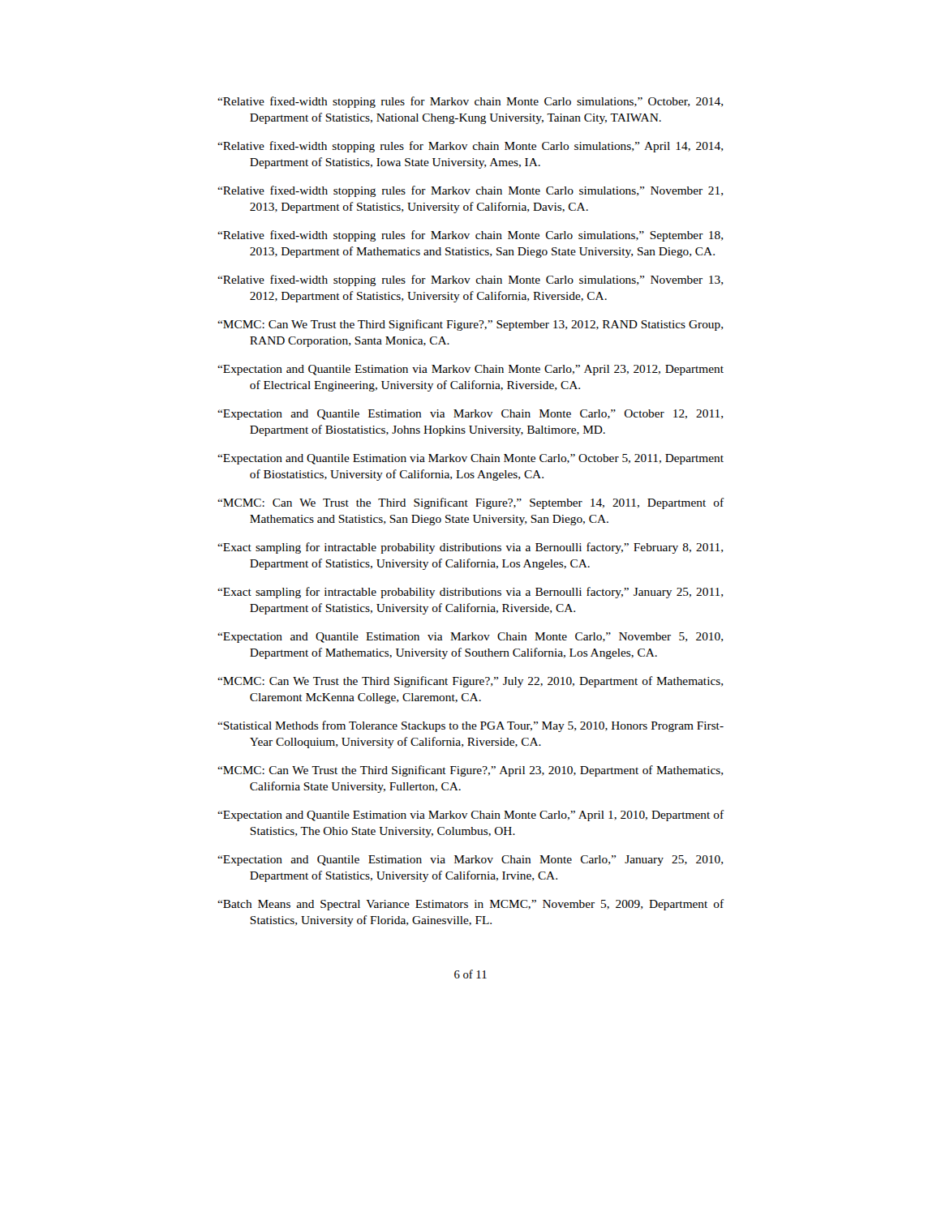“Relative fixed-width stopping rules for Markov chain Monte Carlo simulations,” October, 2014, Department of Statistics, National Cheng-Kung University, Tainan City, TAIWAN.
“Relative fixed-width stopping rules for Markov chain Monte Carlo simulations,” April 14, 2014, Department of Statistics, Iowa State University, Ames, IA.
“Relative fixed-width stopping rules for Markov chain Monte Carlo simulations,” November 21, 2013, Department of Statistics, University of California, Davis, CA.
“Relative fixed-width stopping rules for Markov chain Monte Carlo simulations,” September 18, 2013, Department of Mathematics and Statistics, San Diego State University, San Diego, CA.
“Relative fixed-width stopping rules for Markov chain Monte Carlo simulations,” November 13, 2012, Department of Statistics, University of California, Riverside, CA.
“MCMC: Can We Trust the Third Significant Figure?,” September 13, 2012, RAND Statistics Group, RAND Corporation, Santa Monica, CA.
“Expectation and Quantile Estimation via Markov Chain Monte Carlo,” April 23, 2012, Department of Electrical Engineering, University of California, Riverside, CA.
“Expectation and Quantile Estimation via Markov Chain Monte Carlo,” October 12, 2011, Department of Biostatistics, Johns Hopkins University, Baltimore, MD.
“Expectation and Quantile Estimation via Markov Chain Monte Carlo,” October 5, 2011, Department of Biostatistics, University of California, Los Angeles, CA.
“MCMC: Can We Trust the Third Significant Figure?,” September 14, 2011, Department of Mathematics and Statistics, San Diego State University, San Diego, CA.
“Exact sampling for intractable probability distributions via a Bernoulli factory,” February 8, 2011, Department of Statistics, University of California, Los Angeles, CA.
“Exact sampling for intractable probability distributions via a Bernoulli factory,” January 25, 2011, Department of Statistics, University of California, Riverside, CA.
“Expectation and Quantile Estimation via Markov Chain Monte Carlo,” November 5, 2010, Department of Mathematics, University of Southern California, Los Angeles, CA.
“MCMC: Can We Trust the Third Significant Figure?,” July 22, 2010, Department of Mathematics, Claremont McKenna College, Claremont, CA.
“Statistical Methods from Tolerance Stackups to the PGA Tour,” May 5, 2010, Honors Program First-Year Colloquium, University of California, Riverside, CA.
“MCMC: Can We Trust the Third Significant Figure?,” April 23, 2010, Department of Mathematics, California State University, Fullerton, CA.
“Expectation and Quantile Estimation via Markov Chain Monte Carlo,” April 1, 2010, Department of Statistics, The Ohio State University, Columbus, OH.
“Expectation and Quantile Estimation via Markov Chain Monte Carlo,” January 25, 2010, Department of Statistics, University of California, Irvine, CA.
“Batch Means and Spectral Variance Estimators in MCMC,” November 5, 2009, Department of Statistics, University of Florida, Gainesville, FL.
6 of 11